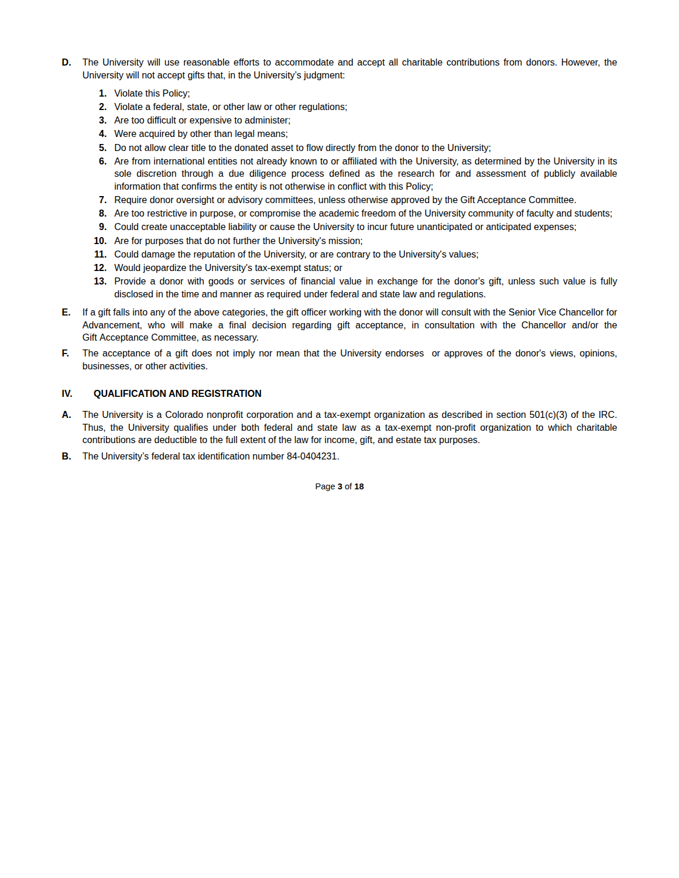D. The University will use reasonable efforts to accommodate and accept all charitable contributions from donors. However, the University will not accept gifts that, in the University’s judgment:
1. Violate this Policy;
2. Violate a federal, state, or other law or other regulations;
3. Are too difficult or expensive to administer;
4. Were acquired by other than legal means;
5. Do not allow clear title to the donated asset to flow directly from the donor to the University;
6. Are from international entities not already known to or affiliated with the University, as determined by the University in its sole discretion through a due diligence process defined as the research for and assessment of publicly available information that confirms the entity is not otherwise in conflict with this Policy;
7. Require donor oversight or advisory committees, unless otherwise approved by the Gift Acceptance Committee.
8. Are too restrictive in purpose, or compromise the academic freedom of the University community of faculty and students;
9. Could create unacceptable liability or cause the University to incur future unanticipated or anticipated expenses;
10. Are for purposes that do not further the University's mission;
11. Could damage the reputation of the University, or are contrary to the University's values;
12. Would jeopardize the University's tax-exempt status; or
13. Provide a donor with goods or services of financial value in exchange for the donor's gift, unless such value is fully disclosed in the time and manner as required under federal and state law and regulations.
E. If a gift falls into any of the above categories, the gift officer working with the donor will consult with the Senior Vice Chancellor for Advancement, who will make a final decision regarding gift acceptance, in consultation with the Chancellor and/or the Gift Acceptance Committee, as necessary.
F. The acceptance of a gift does not imply nor mean that the University endorses or approves of the donor's views, opinions, businesses, or other activities.
IV. QUALIFICATION AND REGISTRATION
A. The University is a Colorado nonprofit corporation and a tax-exempt organization as described in section 501(c)(3) of the IRC. Thus, the University qualifies under both federal and state law as a tax-exempt non-profit organization to which charitable contributions are deductible to the full extent of the law for income, gift, and estate tax purposes.
B. The University’s federal tax identification number 84-0404231.
Page 3 of 18